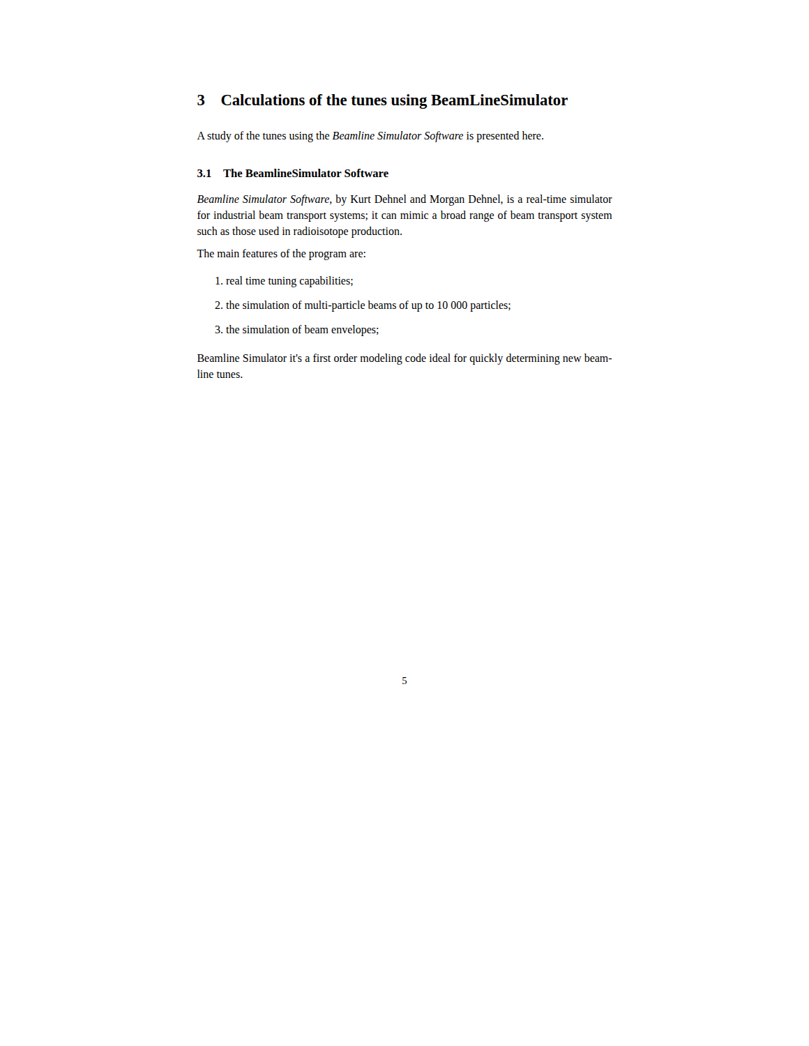3 Calculations of the tunes using BeamLineSimulator
A study of the tunes using the Beamline Simulator Software is presented here.
3.1 The BeamlineSimulator Software
Beamline Simulator Software, by Kurt Dehnel and Morgan Dehnel, is a real-time simulator for industrial beam transport systems; it can mimic a broad range of beam transport system such as those used in radioisotope production.
The main features of the program are:
real time tuning capabilities;
the simulation of multi-particle beams of up to 10 000 particles;
the simulation of beam envelopes;
Beamline Simulator it's a first order modeling code ideal for quickly determining new beamline tunes.
5